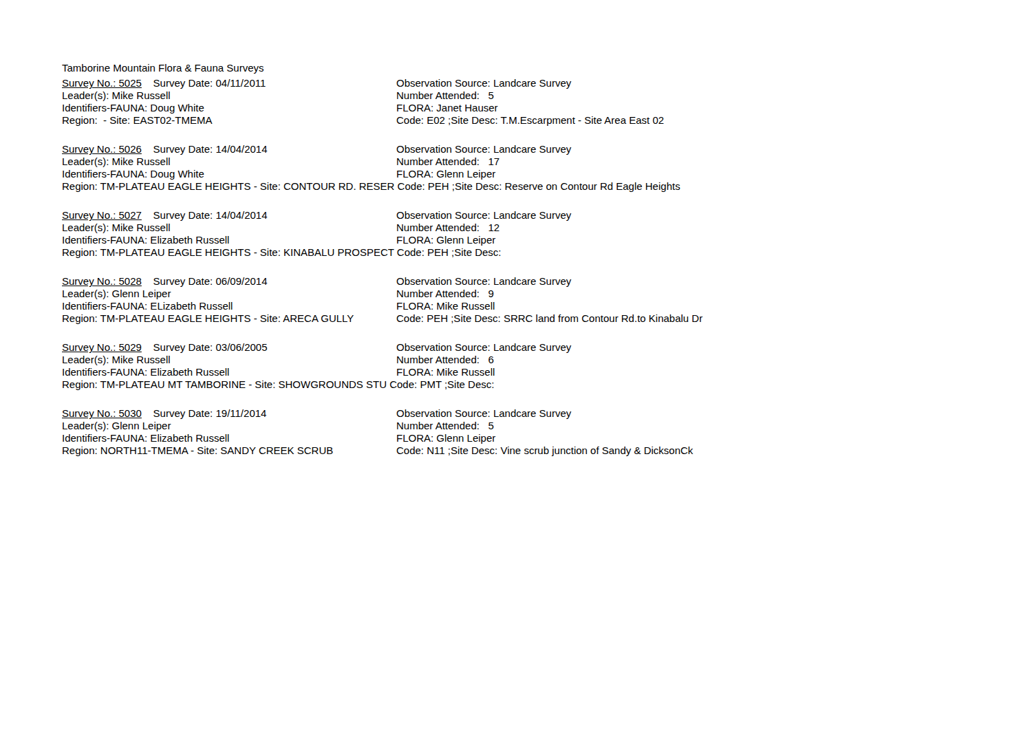Tamborine Mountain Flora & Fauna Surveys
| Survey No.: 5025 Survey Date: 04/11/2011 | Observation Source: Landcare Survey |
| Leader(s): Mike Russell | Number Attended: 5 |
| Identifiers-FAUNA: Doug White | FLORA: Janet Hauser |
| Region: - Site: EAST02-TMEMA | Code: E02 ;Site Desc: T.M.Escarpment - Site Area East 02 |
| Survey No.: 5026 Survey Date: 14/04/2014 | Observation Source: Landcare Survey |
| Leader(s): Mike Russell | Number Attended: 17 |
| Identifiers-FAUNA: Doug White | FLORA: Glenn Leiper |
| Region: TM-PLATEAU EAGLE HEIGHTS - Site: CONTOUR RD. RESER Code: PEH ;Site Desc: Reserve on Contour Rd Eagle Heights |
| Survey No.: 5027 Survey Date: 14/04/2014 | Observation Source: Landcare Survey |
| Leader(s): Mike Russell | Number Attended: 12 |
| Identifiers-FAUNA: Elizabeth Russell | FLORA: Glenn Leiper |
| Region: TM-PLATEAU EAGLE HEIGHTS - Site: KINABALU PROSPECT Code: PEH ;Site Desc: |
| Survey No.: 5028 Survey Date: 06/09/2014 | Observation Source: Landcare Survey |
| Leader(s): Glenn Leiper | Number Attended: 9 |
| Identifiers-FAUNA: ELizabeth Russell | FLORA: Mike Russell |
| Region: TM-PLATEAU EAGLE HEIGHTS - Site: ARECA GULLY | Code: PEH ;Site Desc: SRRC land from Contour Rd.to Kinabalu Dr |
| Survey No.: 5029 Survey Date: 03/06/2005 | Observation Source: Landcare Survey |
| Leader(s): Mike Russell | Number Attended: 6 |
| Identifiers-FAUNA: Elizabeth Russell | FLORA: Mike Russell |
| Region: TM-PLATEAU MT TAMBORINE - Site: SHOWGROUNDS STU Code: PMT ;Site Desc: |
| Survey No.: 5030 Survey Date: 19/11/2014 | Observation Source: Landcare Survey |
| Leader(s): Glenn Leiper | Number Attended: 5 |
| Identifiers-FAUNA: Elizabeth Russell | FLORA: Glenn Leiper |
| Region: NORTH11-TMEMA - Site: SANDY CREEK SCRUB | Code: N11 ;Site Desc: Vine scrub junction of Sandy & DicksonCk |